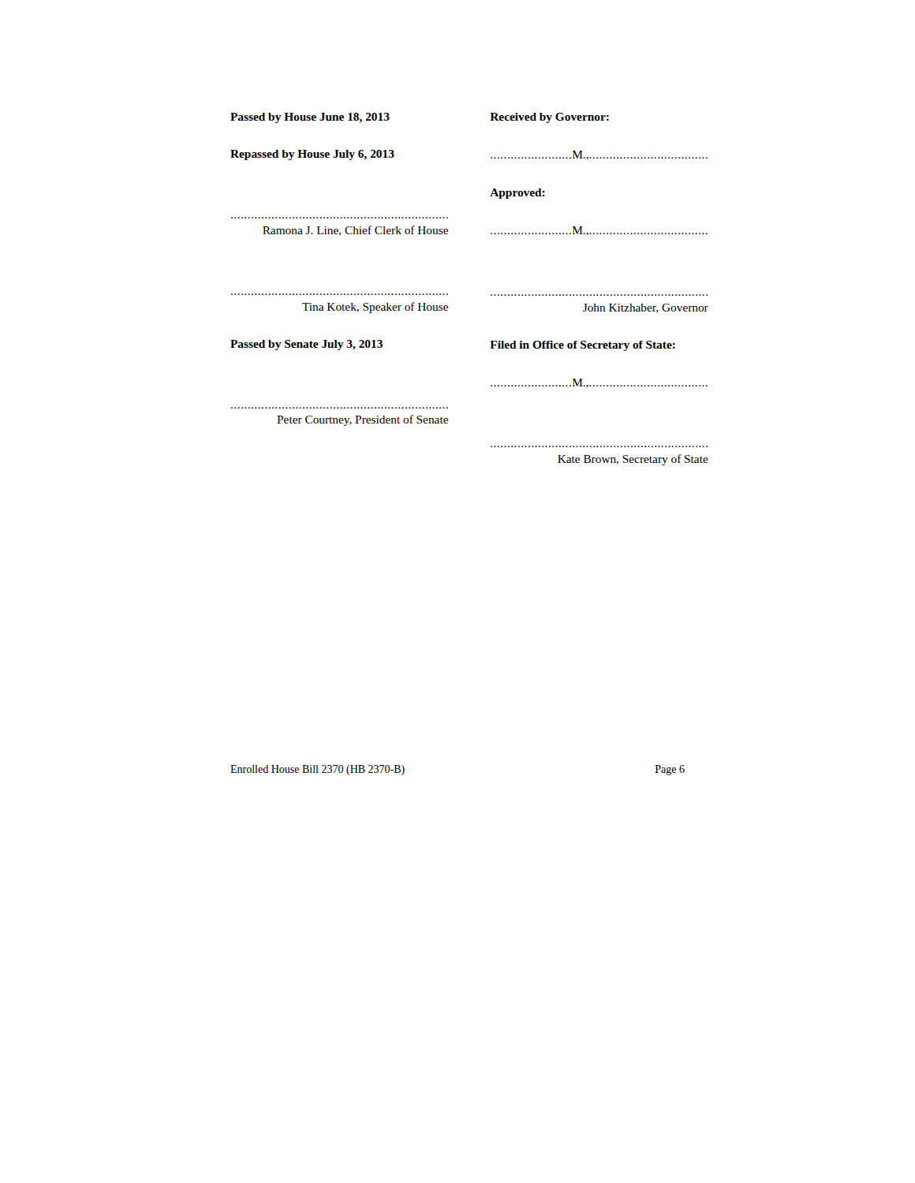Passed by House June 18, 2013
Repassed by House July 6, 2013
................................................................................
Ramona J. Line, Chief Clerk of House
................................................................................
Tina Kotek, Speaker of House
Passed by Senate July 3, 2013
................................................................................
Peter Courtney, President of Senate
Received by Governor:
........................ M.,.........................................................., 2013
Approved:
........................ M.,.........................................................., 2013
....................................................................................
John Kitzhaber, Governor
Filed in Office of Secretary of State:
........................ M.,.........................................................., 2013
....................................................................................
Kate Brown, Secretary of State
Enrolled House Bill 2370 (HB 2370-B)
Page 6